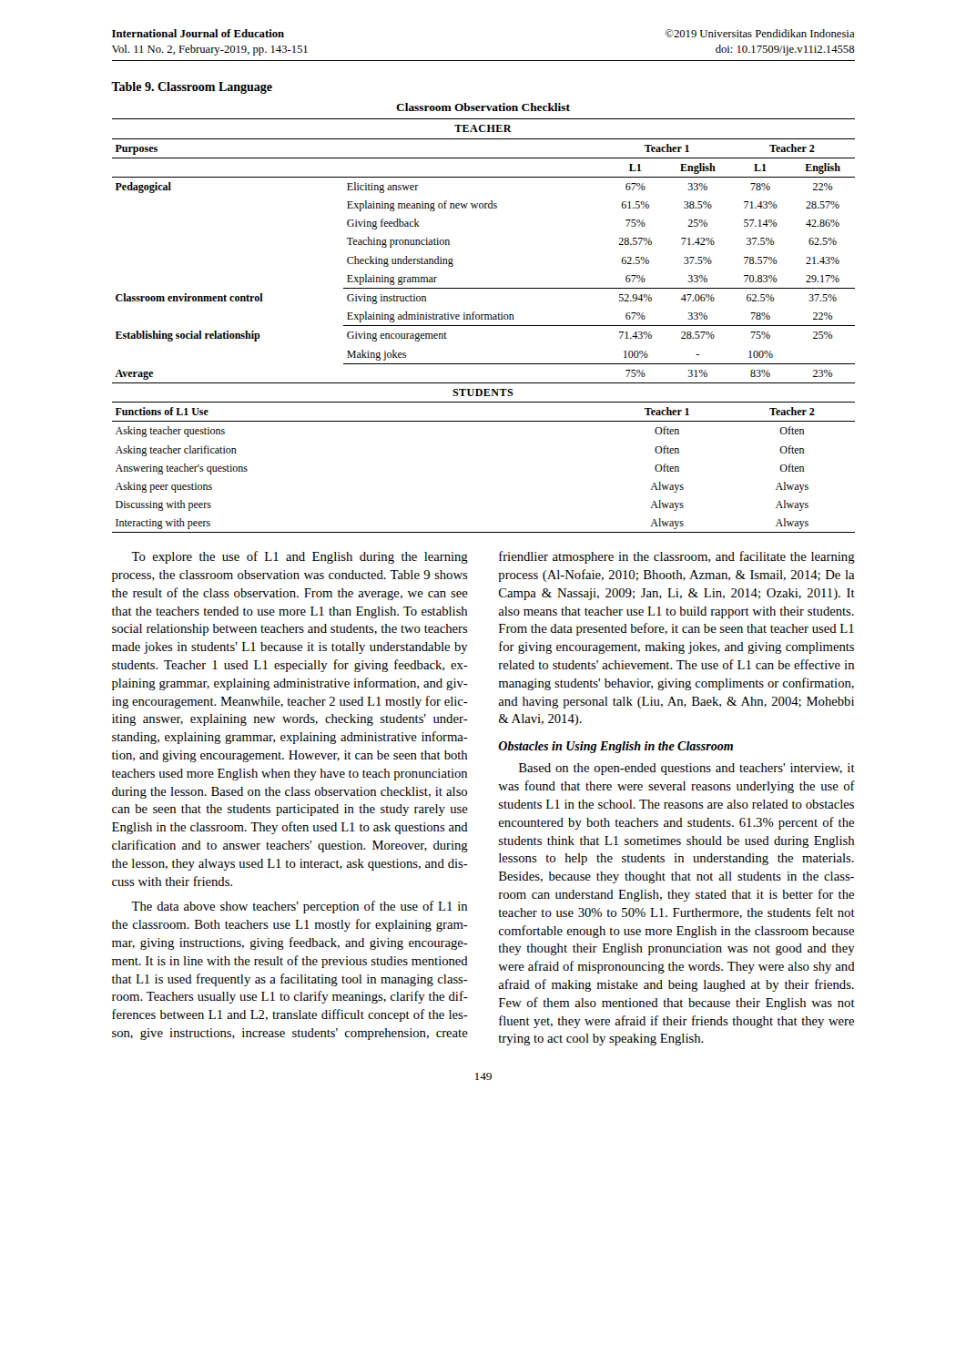International Journal of Education
Vol. 11 No. 2, February-2019, pp. 143-151
©2019 Universitas Pendidikan Indonesia
doi: 10.17509/ije.v11i2.14558
Table 9. Classroom Language
Classroom Observation Checklist
| TEACHER |
| --- |
| Purposes | Teacher 1 | Teacher 2 |
| | L1 | English | L1 | English |
| Pedagogical | Eliciting answer | 67% | 33% | 78% | 22% |
| Explaining meaning of new words | 61.5% | 38.5% | 71.43% | 28.57% |
| Giving feedback | 75% | 25% | 57.14% | 42.86% |
| Teaching pronunciation | 28.57% | 71.42% | 37.5% | 62.5% |
| Checking understanding | 62.5% | 37.5% | 78.57% | 21.43% |
| Explaining grammar | 67% | 33% | 70.83% | 29.17% |
| Classroom environment control | Giving instruction | 52.94% | 47.06% | 62.5% | 37.5% |
| Explaining administrative information | 67% | 33% | 78% | 22% |
| Establishing social relationship | Giving encouragement | 71.43% | 28.57% | 75% | 25% |
| Making jokes | 100% | - | 100% | |
| Average | 75% | 31% | 83% | 23% |
| STUDENTS |
| Functions of L1 Use | Teacher 1 | Teacher 2 |
| Asking teacher questions | Often | Often |
| Asking teacher clarification | Often | Often |
| Answering teacher's questions | Often | Often |
| Asking peer questions | Always | Always |
| Discussing with peers | Always | Always |
| Interacting with peers | Always | Always |
To explore the use of L1 and English during the learning process, the classroom observation was conducted. Table 9 shows the result of the class observation. From the average, we can see that the teachers tended to use more L1 than English. To establish social relationship between teachers and students, the two teachers made jokes in students' L1 because it is totally understandable by students. Teacher 1 used L1 especially for giving feedback, explaining grammar, explaining administrative information, and giving encouragement. Meanwhile, teacher 2 used L1 mostly for eliciting answer, explaining new words, checking students' understanding, explaining grammar, explaining administrative information, and giving encouragement. However, it can be seen that both teachers used more English when they have to teach pronunciation during the lesson. Based on the class observation checklist, it also can be seen that the students participated in the study rarely use English in the classroom. They often used L1 to ask questions and clarification and to answer teachers' question. Moreover, during the lesson, they always used L1 to interact, ask questions, and discuss with their friends.
The data above show teachers' perception of the use of L1 in the classroom. Both teachers use L1 mostly for explaining grammar, giving instructions, giving feedback, and giving encouragement. It is in line with the result of the previous studies mentioned that L1 is used frequently as a facilitating tool in managing classroom. Teachers usually use L1 to clarify meanings, clarify the differences between L1 and L2, translate difficult concept of the lesson, give instructions, increase students' comprehension, create friendlier atmosphere in the classroom, and facilitate the learning process (Al-Nofaie, 2010; Bhooth, Azman, & Ismail, 2014; De la Campa & Nassaji, 2009; Jan, Li, & Lin, 2014; Ozaki, 2011). It also means that teacher use L1 to build rapport with their students. From the data presented before, it can be seen that teacher used L1 for giving encouragement, making jokes, and giving compliments related to students' achievement. The use of L1 can be effective in managing students' behavior, giving compliments or confirmation, and having personal talk (Liu, An, Baek, & Ahn, 2004; Mohebbi & Alavi, 2014).
Obstacles in Using English in the Classroom
Based on the open-ended questions and teachers' interview, it was found that there were several reasons underlying the use of students L1 in the school. The reasons are also related to obstacles encountered by both teachers and students. 61.3% percent of the students think that L1 sometimes should be used during English lessons to help the students in understanding the materials. Besides, because they thought that not all students in the classroom can understand English, they stated that it is better for the teacher to use 30% to 50% L1. Furthermore, the students felt not comfortable enough to use more English in the classroom because they thought their English pronunciation was not good and they were afraid of mispronouncing the words. They were also shy and afraid of making mistake and being laughed at by their friends. Few of them also mentioned that because their English was not fluent yet, they were afraid if their friends thought that they were trying to act cool by speaking English.
149